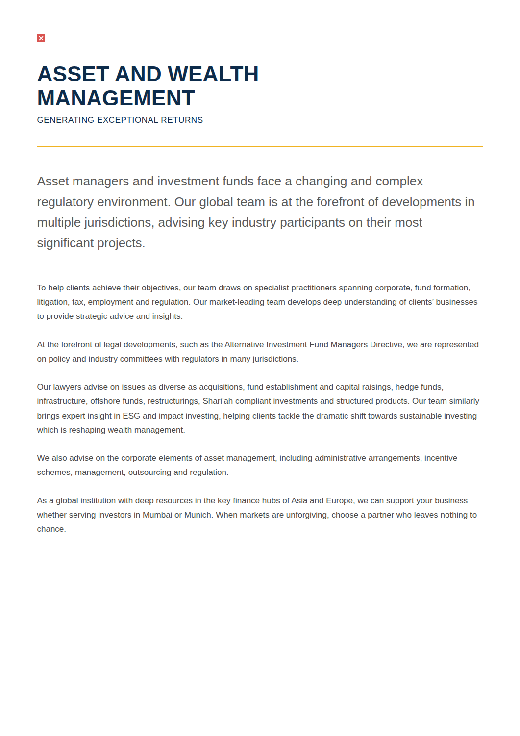Asset and Wealth Management
Generating exceptional returns
Asset managers and investment funds face a changing and complex regulatory environment. Our global team is at the forefront of developments in multiple jurisdictions, advising key industry participants on their most significant projects.
To help clients achieve their objectives, our team draws on specialist practitioners spanning corporate, fund formation, litigation, tax, employment and regulation. Our market-leading team develops deep understanding of clients’ businesses to provide strategic advice and insights.
At the forefront of legal developments, such as the Alternative Investment Fund Managers Directive, we are represented on policy and industry committees with regulators in many jurisdictions.
Our lawyers advise on issues as diverse as acquisitions, fund establishment and capital raisings, hedge funds, infrastructure, offshore funds, restructurings, Shari'ah compliant investments and structured products. Our team similarly brings expert insight in ESG and impact investing, helping clients tackle the dramatic shift towards sustainable investing which is reshaping wealth management.
We also advise on the corporate elements of asset management, including administrative arrangements, incentive schemes, management, outsourcing and regulation.
As a global institution with deep resources in the key finance hubs of Asia and Europe, we can support your business whether serving investors in Mumbai or Munich. When markets are unforgiving, choose a partner who leaves nothing to chance.